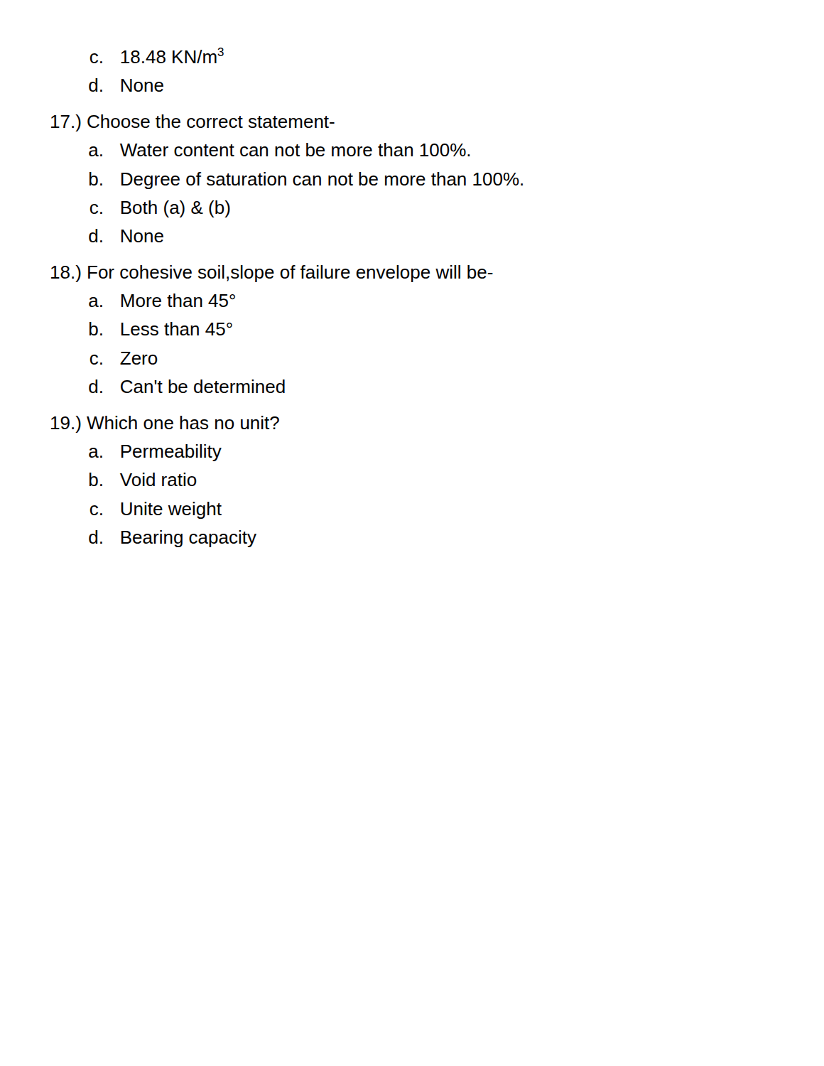18.48 KN/m3
None
17.) Choose the correct statement-
Water content can not be more than 100%.
Degree of saturation can not be more than 100%.
Both (a) & (b)
None
18.) For cohesive soil,slope of failure envelope will be-
More than 45°
Less than 45°
Zero
Can't be determined
19.) Which one has no unit?
Permeability
Void ratio
Unite weight
Bearing capacity